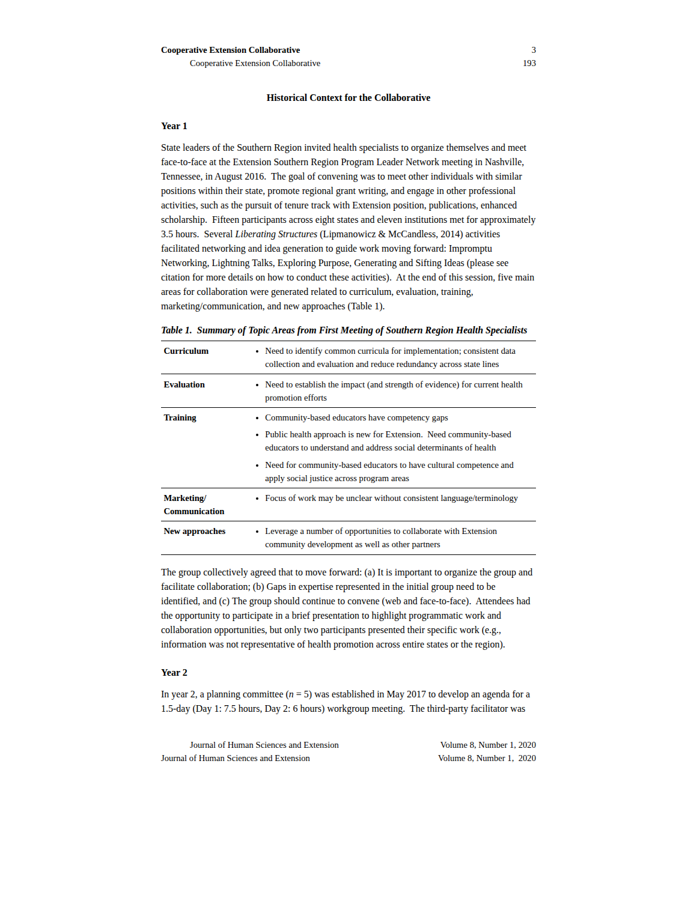Cooperative Extension Collaborative 3
Cooperative Extension Collaborative 193
Historical Context for the Collaborative
Year 1
State leaders of the Southern Region invited health specialists to organize themselves and meet face-to-face at the Extension Southern Region Program Leader Network meeting in Nashville, Tennessee, in August 2016. The goal of convening was to meet other individuals with similar positions within their state, promote regional grant writing, and engage in other professional activities, such as the pursuit of tenure track with Extension position, publications, enhanced scholarship. Fifteen participants across eight states and eleven institutions met for approximately 3.5 hours. Several Liberating Structures (Lipmanowicz & McCandless, 2014) activities facilitated networking and idea generation to guide work moving forward: Impromptu Networking, Lightning Talks, Exploring Purpose, Generating and Sifting Ideas (please see citation for more details on how to conduct these activities). At the end of this session, five main areas for collaboration were generated related to curriculum, evaluation, training, marketing/communication, and new approaches (Table 1).
Table 1. Summary of Topic Areas from First Meeting of Southern Region Health Specialists
| Curriculum | Need to identify common curricula for implementation; consistent data collection and evaluation and reduce redundancy across state lines |
| Evaluation | Need to establish the impact (and strength of evidence) for current health promotion efforts |
| Training | Community-based educators have competency gaps Public health approach is new for Extension. Need community-based educators to understand and address social determinants of health Need for community-based educators to have cultural competence and apply social justice across program areas |
| Marketing/ Communication | Focus of work may be unclear without consistent language/terminology |
| New approaches | Leverage a number of opportunities to collaborate with Extension community development as well as other partners |
The group collectively agreed that to move forward: (a) It is important to organize the group and facilitate collaboration; (b) Gaps in expertise represented in the initial group need to be identified, and (c) The group should continue to convene (web and face-to-face). Attendees had the opportunity to participate in a brief presentation to highlight programmatic work and collaboration opportunities, but only two participants presented their specific work (e.g., information was not representative of health promotion across entire states or the region).
Year 2
In year 2, a planning committee (n = 5) was established in May 2017 to develop an agenda for a 1.5-day (Day 1: 7.5 hours, Day 2: 6 hours) workgroup meeting. The third-party facilitator was
Journal of Human Sciences and Extension Volume 8, Number 1, 2020
Journal of Human Sciences and Extension Volume 8, Number 1, 2020